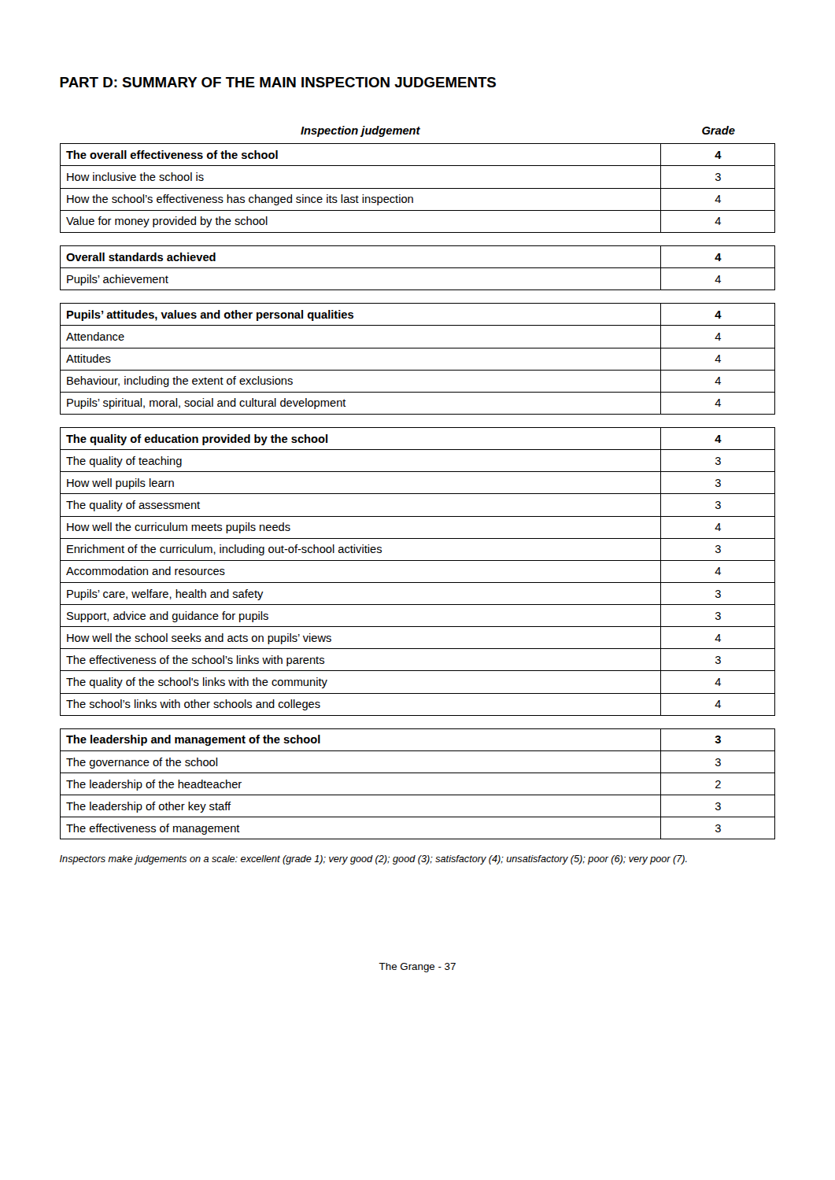PART D: SUMMARY OF THE MAIN INSPECTION JUDGEMENTS
| Inspection judgement | Grade |
| The overall effectiveness of the school | 4 |
| How inclusive the school is | 3 |
| How the school’s effectiveness has changed since its last inspection | 4 |
| Value for money provided by the school | 4 |
| Overall standards achieved | 4 |
| Pupils’ achievement | 4 |
| Pupils’ attitudes, values and other personal qualities | 4 |
| Attendance | 4 |
| Attitudes | 4 |
| Behaviour, including the extent of exclusions | 4 |
| Pupils’ spiritual, moral, social and cultural development | 4 |
| The quality of education provided by the school | 4 |
| The quality of teaching | 3 |
| How well pupils learn | 3 |
| The quality of assessment | 3 |
| How well the curriculum meets pupils needs | 4 |
| Enrichment of the curriculum, including out-of-school activities | 3 |
| Accommodation and resources | 4 |
| Pupils’ care, welfare, health and safety | 3 |
| Support, advice and guidance for pupils | 3 |
| How well the school seeks and acts on pupils’ views | 4 |
| The effectiveness of the school’s links with parents | 3 |
| The quality of the school's links with the community | 4 |
| The school’s links with other schools and colleges | 4 |
| The leadership and management of the school | 3 |
| The governance of the school | 3 |
| The leadership of the headteacher | 2 |
| The leadership of other key staff | 3 |
| The effectiveness of management | 3 |
Inspectors make judgements on a scale: excellent (grade 1); very good (2); good (3); satisfactory (4); unsatisfactory (5); poor (6); very poor (7).
The Grange - 37